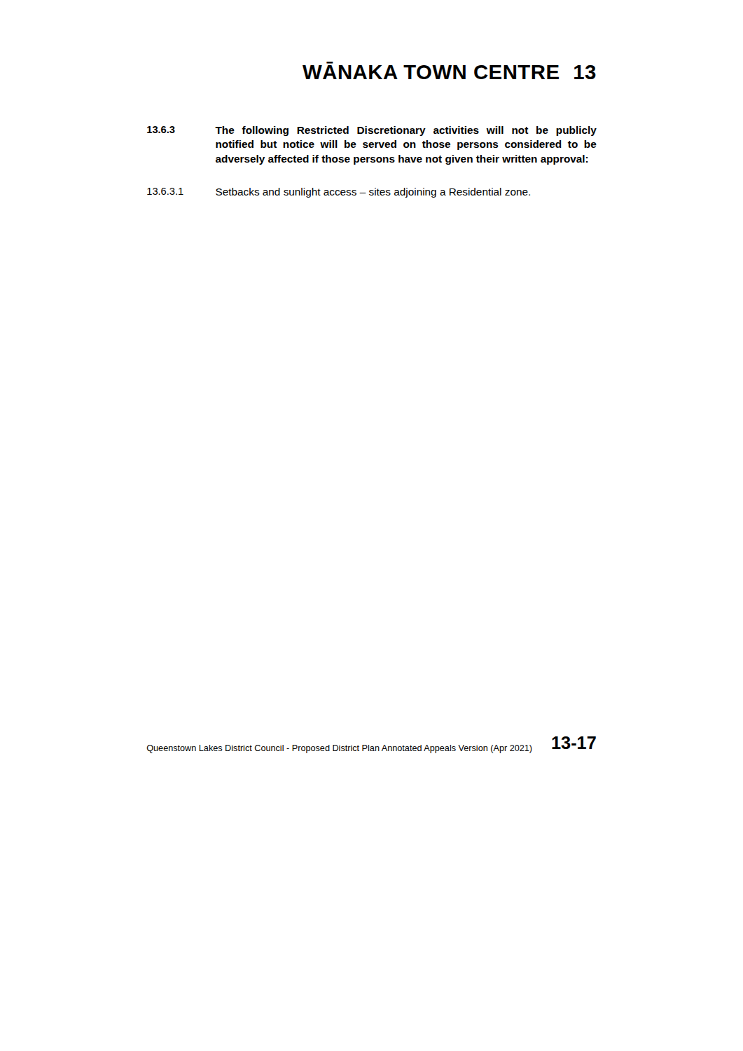WĀNAKA TOWN CENTRE 13
13.6.3
The following Restricted Discretionary activities will not be publicly notified but notice will be served on those persons considered to be adversely affected if those persons have not given their written approval:
13.6.3.1
Setbacks and sunlight access – sites adjoining a Residential zone.
Queenstown Lakes District Council - Proposed District Plan Annotated Appeals Version (Apr 2021)
13-17